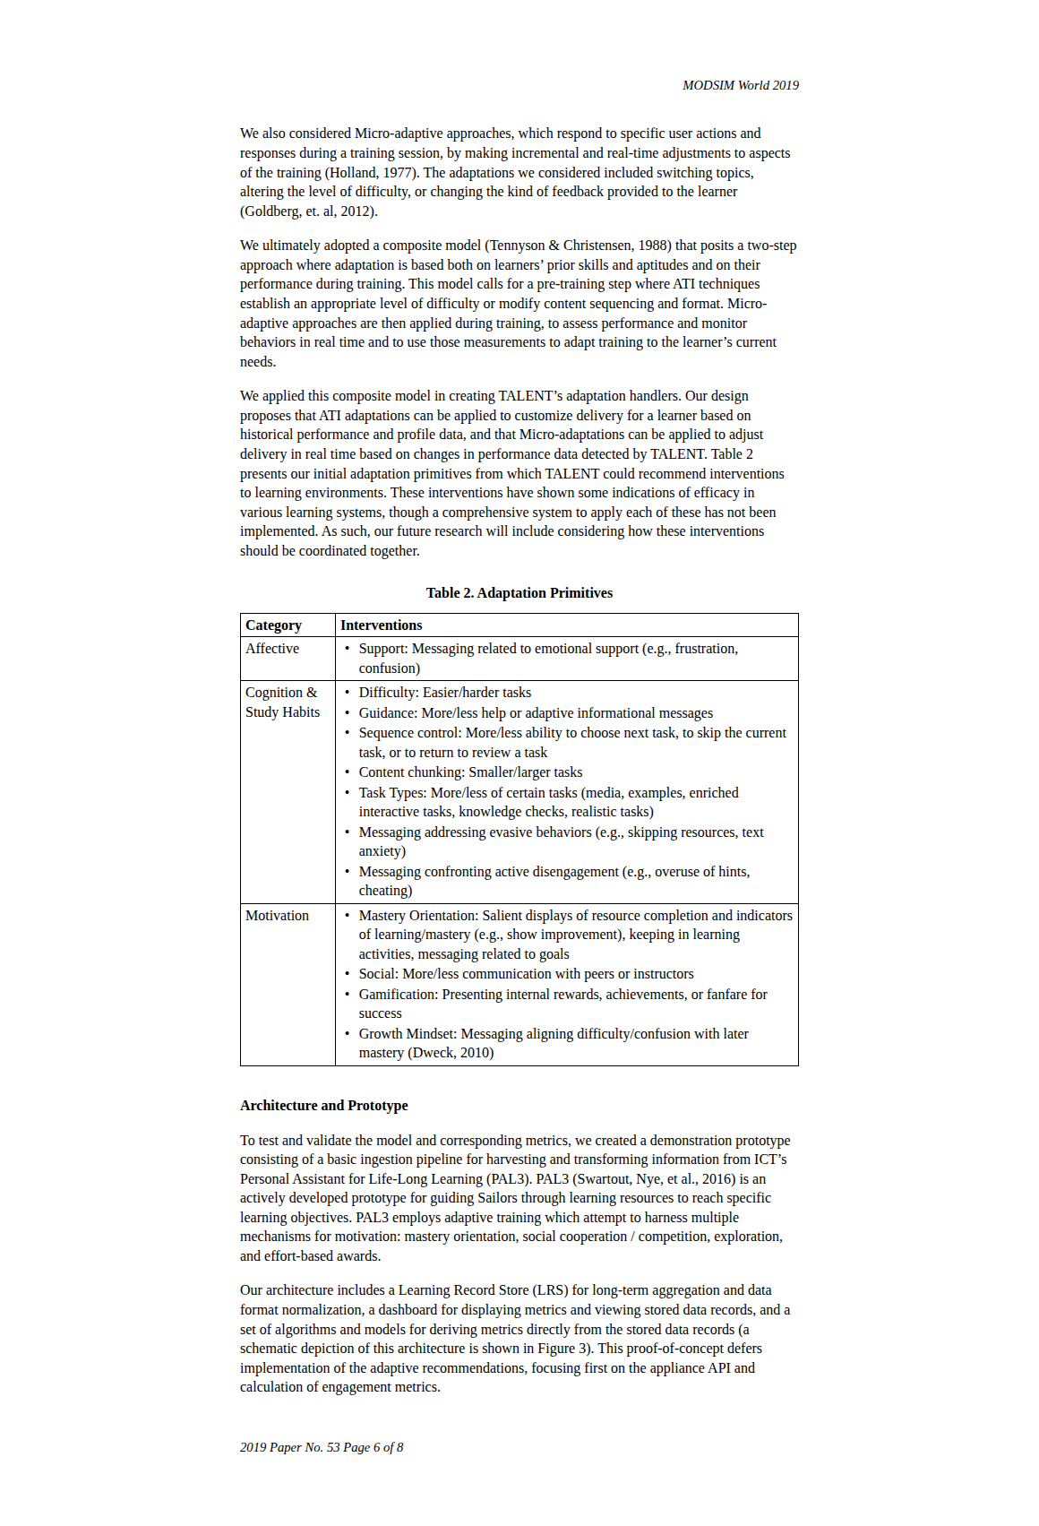MODSIM World 2019
We also considered Micro-adaptive approaches, which respond to specific user actions and responses during a training session, by making incremental and real-time adjustments to aspects of the training (Holland, 1977). The adaptations we considered included switching topics, altering the level of difficulty, or changing the kind of feedback provided to the learner (Goldberg, et. al, 2012).
We ultimately adopted a composite model (Tennyson & Christensen, 1988) that posits a two-step approach where adaptation is based both on learners’ prior skills and aptitudes and on their performance during training. This model calls for a pre-training step where ATI techniques establish an appropriate level of difficulty or modify content sequencing and format. Micro-adaptive approaches are then applied during training, to assess performance and monitor behaviors in real time and to use those measurements to adapt training to the learner’s current needs.
We applied this composite model in creating TALENT’s adaptation handlers. Our design proposes that ATI adaptations can be applied to customize delivery for a learner based on historical performance and profile data, and that Micro-adaptations can be applied to adjust delivery in real time based on changes in performance data detected by TALENT. Table 2 presents our initial adaptation primitives from which TALENT could recommend interventions to learning environments. These interventions have shown some indications of efficacy in various learning systems, though a comprehensive system to apply each of these has not been implemented. As such, our future research will include considering how these interventions should be coordinated together.
Table 2. Adaptation Primitives
| Category | Interventions |
| --- | --- |
| Affective | Support: Messaging related to emotional support (e.g., frustration, confusion) |
| Cognition & Study Habits | Difficulty: Easier/harder tasks Guidance: More/less help or adaptive informational messages Sequence control: More/less ability to choose next task, to skip the current task, or to return to review a task Content chunking: Smaller/larger tasks Task Types: More/less of certain tasks (media, examples, enriched interactive tasks, knowledge checks, realistic tasks) Messaging addressing evasive behaviors (e.g., skipping resources, text anxiety) Messaging confronting active disengagement (e.g., overuse of hints, cheating) |
| Motivation | Mastery Orientation: Salient displays of resource completion and indicators of learning/mastery (e.g., show improvement), keeping in learning activities, messaging related to goals Social: More/less communication with peers or instructors Gamification: Presenting internal rewards, achievements, or fanfare for success Growth Mindset: Messaging aligning difficulty/confusion with later mastery (Dweck, 2010) |
Architecture and Prototype
To test and validate the model and corresponding metrics, we created a demonstration prototype consisting of a basic ingestion pipeline for harvesting and transforming information from ICT’s Personal Assistant for Life-Long Learning (PAL3). PAL3 (Swartout, Nye, et al., 2016) is an actively developed prototype for guiding Sailors through learning resources to reach specific learning objectives. PAL3 employs adaptive training which attempt to harness multiple mechanisms for motivation: mastery orientation, social cooperation / competition, exploration, and effort-based awards.
Our architecture includes a Learning Record Store (LRS) for long-term aggregation and data format normalization, a dashboard for displaying metrics and viewing stored data records, and a set of algorithms and models for deriving metrics directly from the stored data records (a schematic depiction of this architecture is shown in Figure 3). This proof-of-concept defers implementation of the adaptive recommendations, focusing first on the appliance API and calculation of engagement metrics.
2019 Paper No. 53 Page 6 of 8